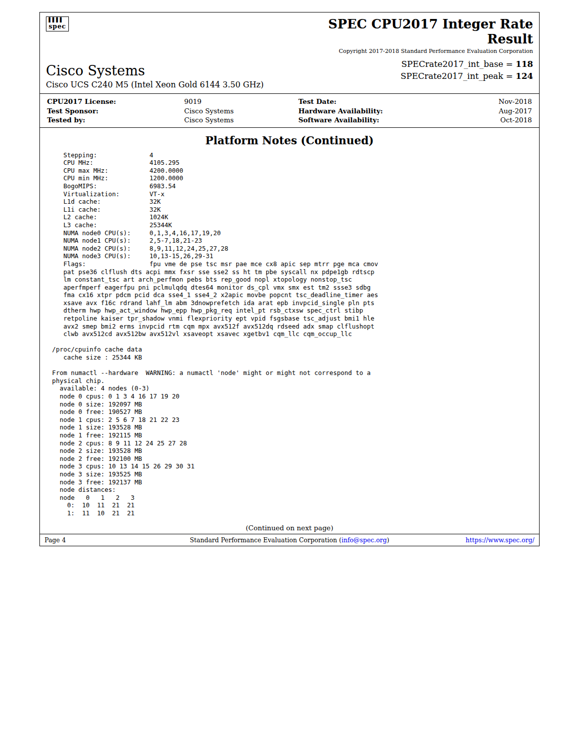▌▌▌▌spec
SPEC CPU2017 Integer Rate Result
Copyright 2017-2018 Standard Performance Evaluation Corporation
Cisco Systems
Cisco UCS C240 M5 (Intel Xeon Gold 6144 3.50 GHz)
SPECrate2017_int_base = 118
SPECrate2017_int_peak = 124
| CPU2017 License: | 9019 |
| Test Sponsor: | Cisco Systems |
| Tested by: | Cisco Systems |
| Test Date: | Nov-2018 |
| Hardware Availability: | Aug-2017 |
| Software Availability: | Oct-2018 |
Platform Notes (Continued)
     Stepping:              4
     CPU MHz:               4105.295
     CPU max MHz:           4200.0000
     CPU min MHz:           1200.0000
     BogoMIPS:              6983.54
     Virtualization:        VT-x
     L1d cache:             32K
     L1i cache:             32K
     L2 cache:              1024K
     L3 cache:              25344K
     NUMA node0 CPU(s):     0,1,3,4,16,17,19,20
     NUMA node1 CPU(s):     2,5-7,18,21-23
     NUMA node2 CPU(s):     8,9,11,12,24,25,27,28
     NUMA node3 CPU(s):     10,13-15,26,29-31
     Flags:                 fpu vme de pse tsc msr pae mce cx8 apic sep mtrr pge mca cmov
     pat pse36 clflush dts acpi mmx fxsr sse sse2 ss ht tm pbe syscall nx pdpe1gb rdtscp
     lm constant_tsc art arch_perfmon pebs bts rep_good nopl xtopology nonstop_tsc
     aperfmperf eagerfpu pni pclmulqdq dtes64 monitor ds_cpl vmx smx est tm2 ssse3 sdbg
     fma cx16 xtpr pdcm pcid dca sse4_1 sse4_2 x2apic movbe popcnt tsc_deadline_timer aes
     xsave avx f16c rdrand lahf_lm abm 3dnowprefetch ida arat epb invpcid_single pln pts
     dtherm hwp hwp_act_window hwp_epp hwp_pkg_req intel_pt rsb_ctxsw spec_ctrl stibp
     retpoline kaiser tpr_shadow vnmi flexpriority ept vpid fsgsbase tsc_adjust bmi1 hle
     avx2 smep bmi2 erms invpcid rtm cqm mpx avx512f avx512dq rdseed adx smap clflushopt
     clwb avx512cd avx512bw avx512vl xsaveopt xsavec xgetbv1 cqm_llc cqm_occup_llc

  /proc/cpuinfo cache data
     cache size : 25344 KB

  From numactl --hardware  WARNING: a numactl 'node' might or might not correspond to a
  physical chip.
    available: 4 nodes (0-3)
    node 0 cpus: 0 1 3 4 16 17 19 20
    node 0 size: 192097 MB
    node 0 free: 190527 MB
    node 1 cpus: 2 5 6 7 18 21 22 23
    node 1 size: 193528 MB
    node 1 free: 192115 MB
    node 2 cpus: 8 9 11 12 24 25 27 28
    node 2 size: 193528 MB
    node 2 free: 192100 MB
    node 3 cpus: 10 13 14 15 26 29 30 31
    node 3 size: 193525 MB
    node 3 free: 192137 MB
    node distances:
    node   0   1   2   3
      0:  10  11  21  21
      1:  11  10  21  21
(Continued on next page)
Page 4
Standard Performance Evaluation Corporation (info@spec.org)
https://www.spec.org/